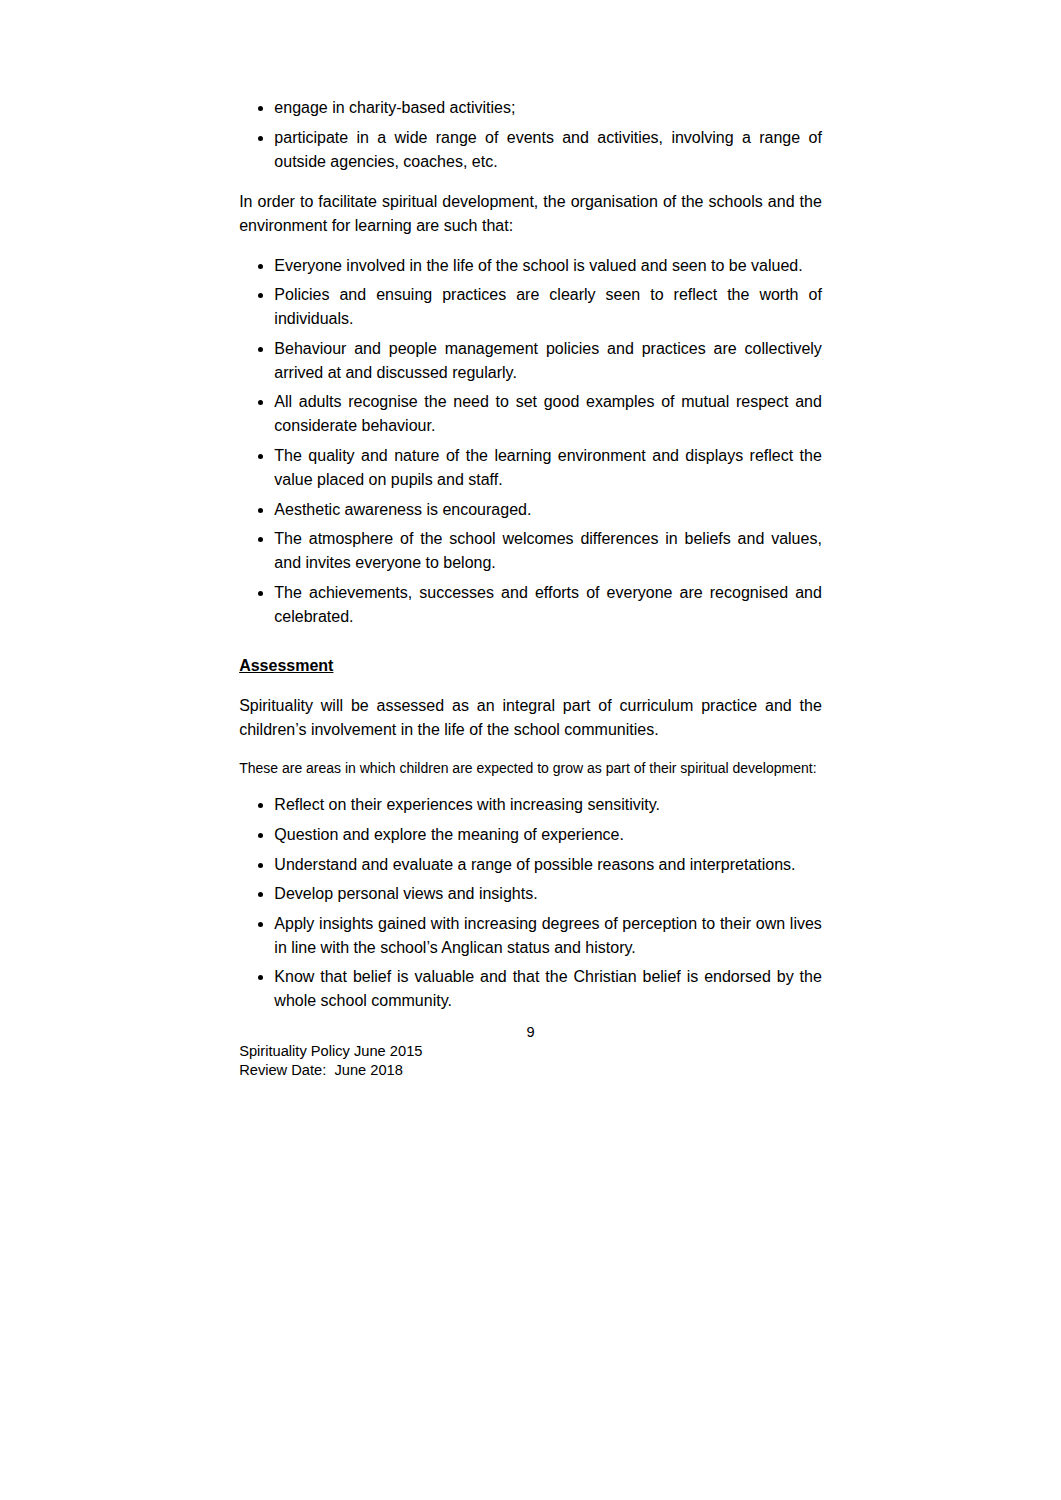engage in charity-based activities;
participate in a wide range of events and activities, involving a range of outside agencies, coaches, etc.
In order to facilitate spiritual development, the organisation of the schools and the environment for learning are such that:
Everyone involved in the life of the school is valued and seen to be valued.
Policies and ensuing practices are clearly seen to reflect the worth of individuals.
Behaviour and people management policies and practices are collectively arrived at and discussed regularly.
All adults recognise the need to set good examples of mutual respect and considerate behaviour.
The quality and nature of the learning environment and displays reflect the value placed on pupils and staff.
Aesthetic awareness is encouraged.
The atmosphere of the school welcomes differences in beliefs and values, and invites everyone to belong.
The achievements, successes and efforts of everyone are recognised and celebrated.
Assessment
Spirituality will be assessed as an integral part of curriculum practice and the children’s involvement in the life of the school communities.
These are areas in which children are expected to grow as part of their spiritual development:
Reflect on their experiences with increasing sensitivity.
Question and explore the meaning of experience.
Understand and evaluate a range of possible reasons and interpretations.
Develop personal views and insights.
Apply insights gained with increasing degrees of perception to their own lives in line with the school’s Anglican status and history.
Know that belief is valuable and that the Christian belief is endorsed by the whole school community.
9
Spirituality Policy June 2015
Review Date: June 2018